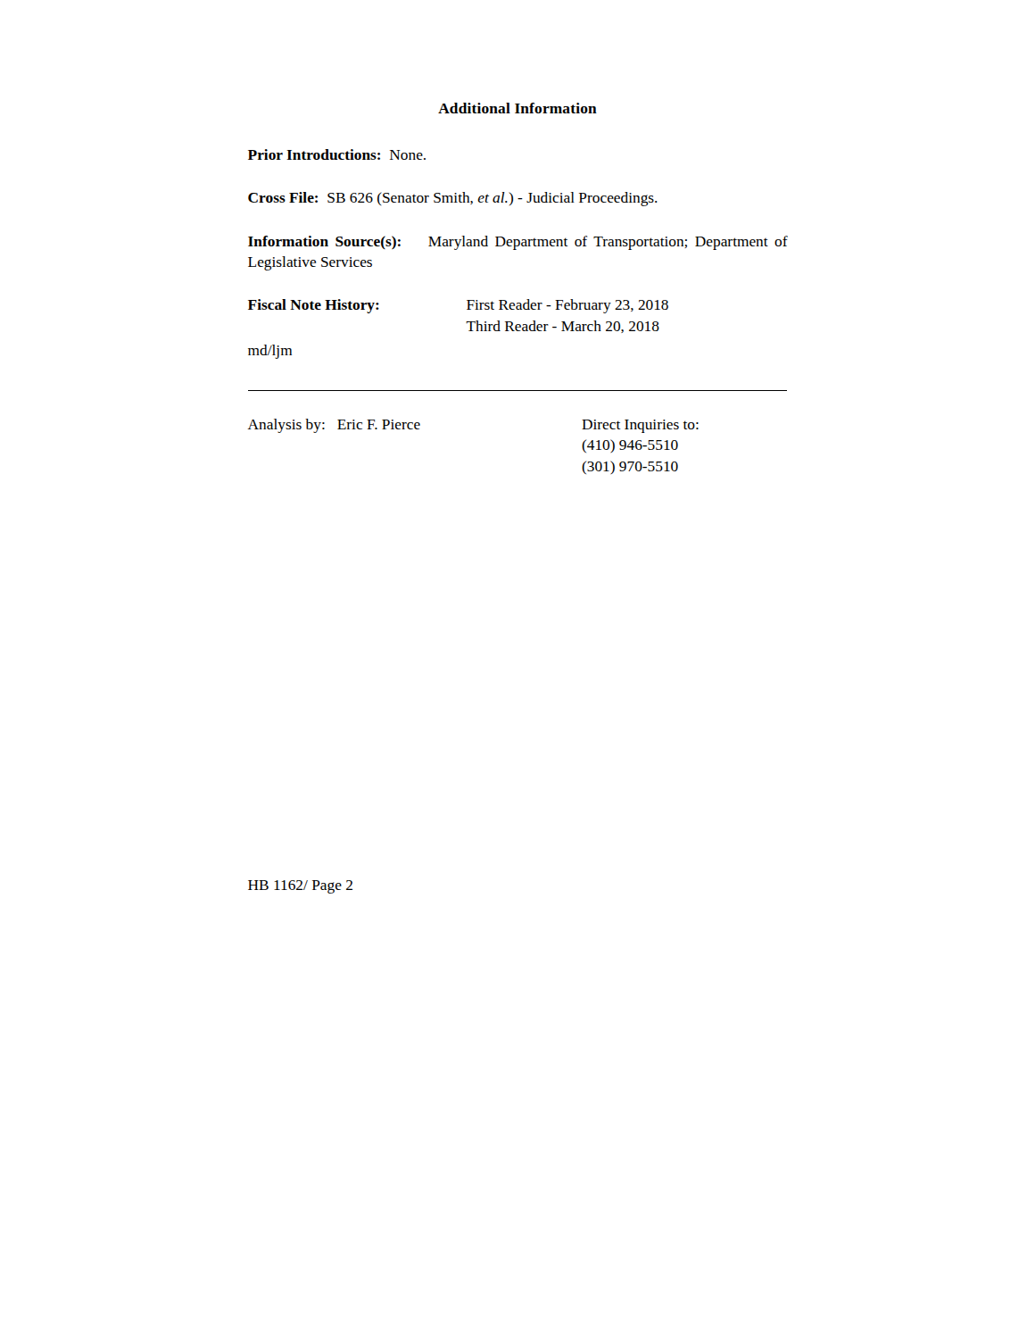Additional Information
Prior Introductions: None.
Cross File: SB 626 (Senator Smith, et al.) - Judicial Proceedings.
Information Source(s): Maryland Department of Transportation; Department of Legislative Services
Fiscal Note History:
First Reader - February 23, 2018
Third Reader - March 20, 2018
md/ljm
Analysis by: Eric F. Pierce
Direct Inquiries to:
(410) 946-5510
(301) 970-5510
HB 1162/ Page 2